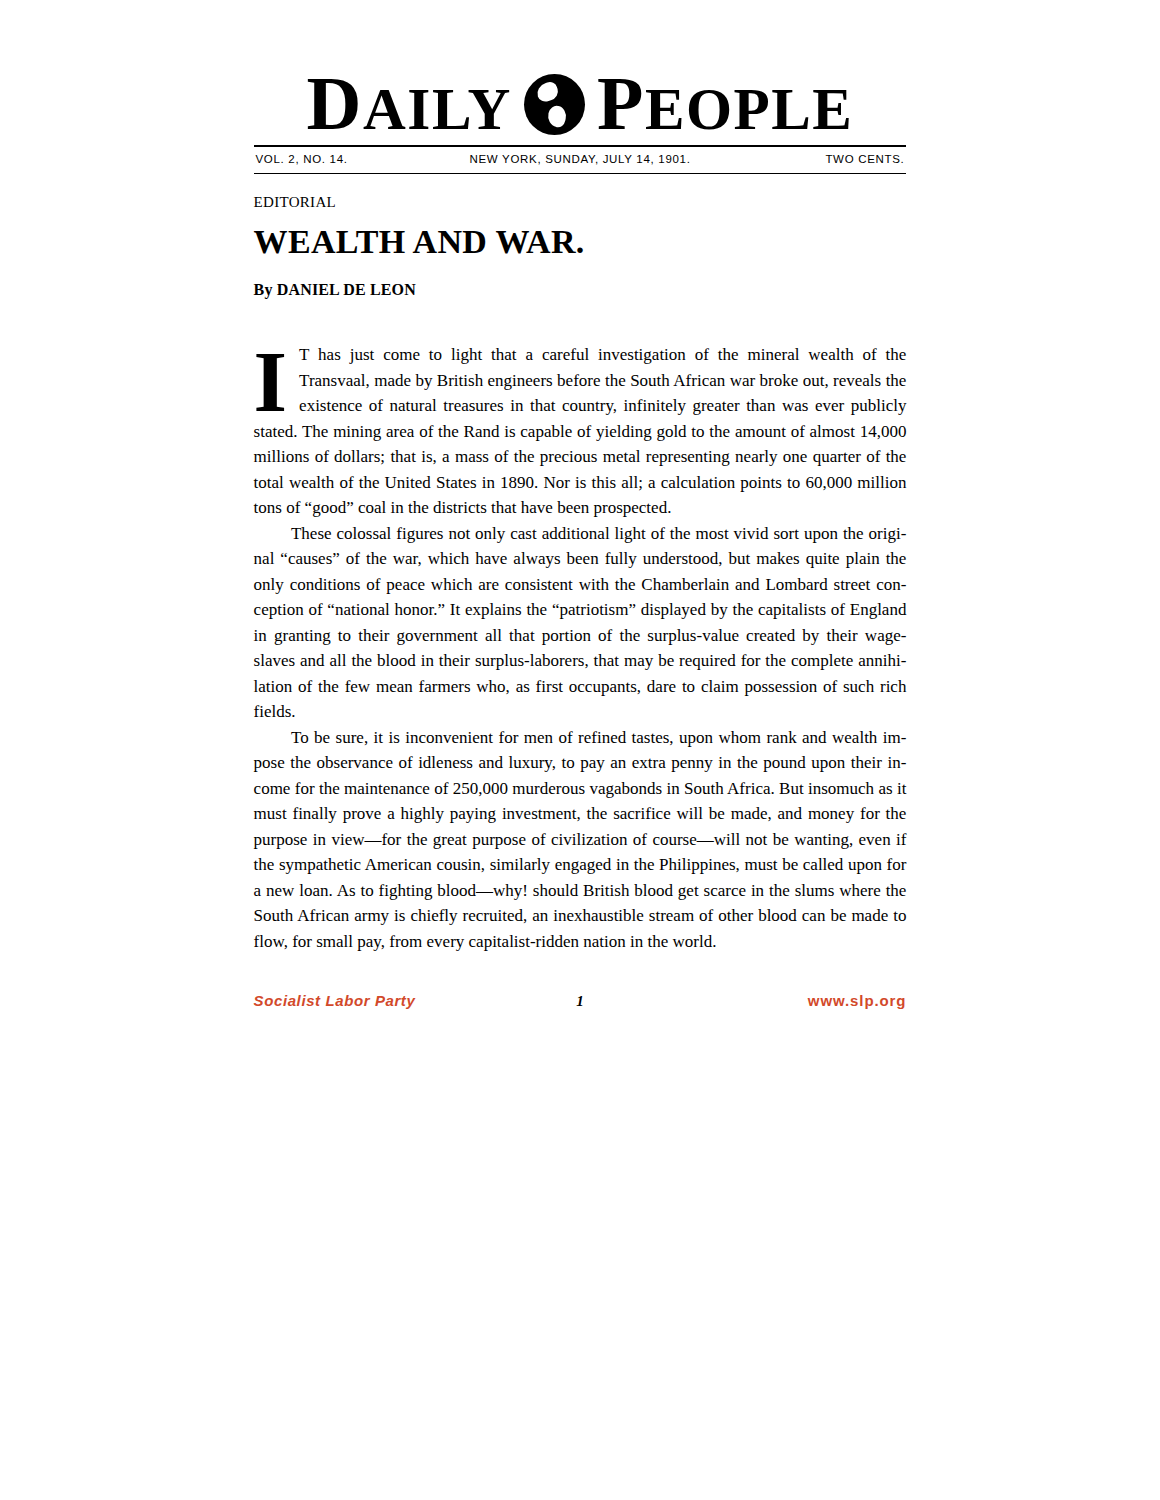DAILY PEOPLE
VOL. 2, NO. 14.
NEW YORK, SUNDAY, JULY 14, 1901.
TWO CENTS.
EDITORIAL
WEALTH AND WAR.
By DANIEL DE LEON
IT has just come to light that a careful investigation of the mineral wealth of the Transvaal, made by British engineers before the South African war broke out, reveals the existence of natural treasures in that country, infinitely greater than was ever publicly stated. The mining area of the Rand is capable of yielding gold to the amount of almost 14,000 millions of dollars; that is, a mass of the precious metal representing nearly one quarter of the total wealth of the United States in 1890. Nor is this all; a calculation points to 60,000 million tons of “good” coal in the districts that have been prospected.
These colossal figures not only cast additional light of the most vivid sort upon the original “causes” of the war, which have always been fully understood, but makes quite plain the only conditions of peace which are consistent with the Chamberlain and Lombard street conception of “national honor.” It explains the “patriotism” displayed by the capitalists of England in granting to their government all that portion of the surplus-value created by their wage-slaves and all the blood in their surplus-laborers, that may be required for the complete annihilation of the few mean farmers who, as first occupants, dare to claim possession of such rich fields.
To be sure, it is inconvenient for men of refined tastes, upon whom rank and wealth impose the observance of idleness and luxury, to pay an extra penny in the pound upon their income for the maintenance of 250,000 murderous vagabonds in South Africa. But insomuch as it must finally prove a highly paying investment, the sacrifice will be made, and money for the purpose in view—for the great purpose of civilization of course—will not be wanting, even if the sympathetic American cousin, similarly engaged in the Philippines, must be called upon for a new loan. As to fighting blood—why! should British blood get scarce in the slums where the South African army is chiefly recruited, an inexhaustible stream of other blood can be made to flow, for small pay, from every capitalist-ridden nation in the world.
Socialist Labor Party
1
www.slp.org